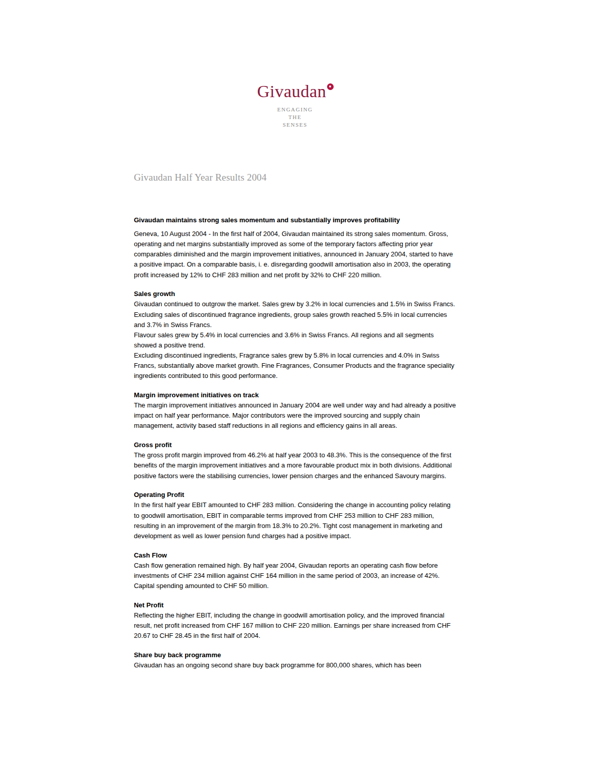Givaudan
ENGAGING
THE
SENSES
Givaudan Half Year Results 2004
Givaudan maintains strong sales momentum and substantially improves profitability
Geneva, 10 August 2004 - In the first half of 2004, Givaudan maintained its strong sales momentum. Gross, operating and net margins substantially improved as some of the temporary factors affecting prior year comparables diminished and the margin improvement initiatives, announced in January 2004, started to have a positive impact. On a comparable basis, i. e. disregarding goodwill amortisation also in 2003, the operating profit increased by 12% to CHF 283 million and net profit by 32% to CHF 220 million.
Sales growth
Givaudan continued to outgrow the market. Sales grew by 3.2% in local currencies and 1.5% in Swiss Francs. Excluding sales of discontinued fragrance ingredients, group sales growth reached 5.5% in local currencies and 3.7% in Swiss Francs.
Flavour sales grew by 5.4% in local currencies and 3.6% in Swiss Francs. All regions and all segments showed a positive trend.
Excluding discontinued ingredients, Fragrance sales grew by 5.8% in local currencies and 4.0% in Swiss Francs, substantially above market growth. Fine Fragrances, Consumer Products and the fragrance speciality ingredients contributed to this good performance.
Margin improvement initiatives on track
The margin improvement initiatives announced in January 2004 are well under way and had already a positive impact on half year performance. Major contributors were the improved sourcing and supply chain management, activity based staff reductions in all regions and efficiency gains in all areas.
Gross profit
The gross profit margin improved from 46.2% at half year 2003 to 48.3%. This is the consequence of the first benefits of the margin improvement initiatives and a more favourable product mix in both divisions. Additional positive factors were the stabilising currencies, lower pension charges and the enhanced Savoury margins.
Operating Profit
In the first half year EBIT amounted to CHF 283 million. Considering the change in accounting policy relating to goodwill amortisation, EBIT in comparable terms improved from CHF 253 million to CHF 283 million, resulting in an improvement of the margin from 18.3% to 20.2%. Tight cost management in marketing and development as well as lower pension fund charges had a positive impact.
Cash Flow
Cash flow generation remained high. By half year 2004, Givaudan reports an operating cash flow before investments of CHF 234 million against CHF 164 million in the same period of 2003, an increase of 42%. Capital spending amounted to CHF 50 million.
Net Profit
Reflecting the higher EBIT, including the change in goodwill amortisation policy, and the improved financial result, net profit increased from CHF 167 million to CHF 220 million. Earnings per share increased from CHF 20.67 to CHF 28.45 in the first half of 2004.
Share buy back programme
Givaudan has an ongoing second share buy back programme for 800,000 shares, which has been